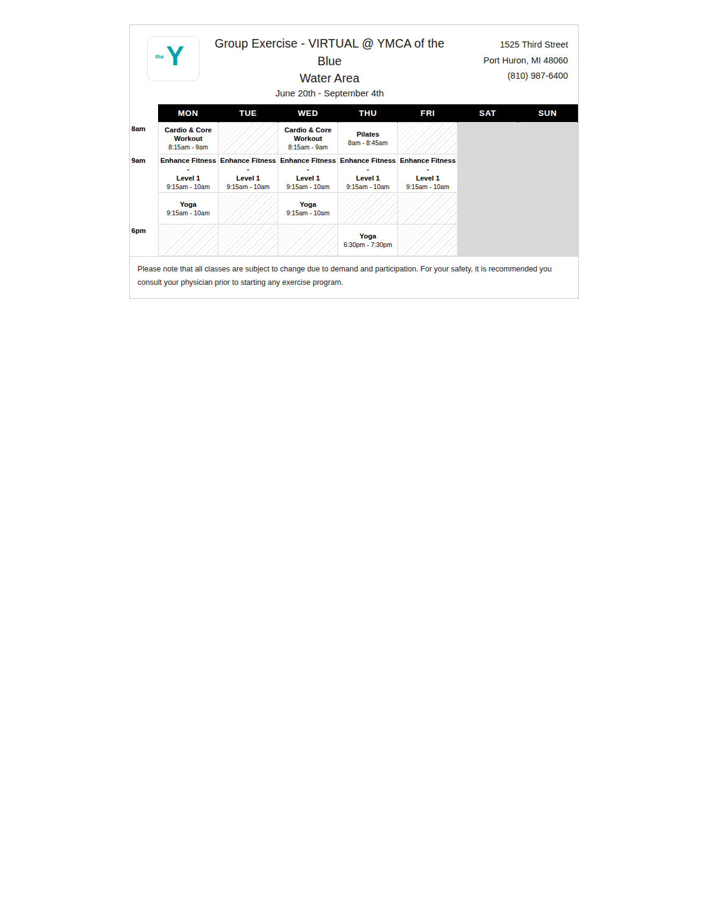the Y
Group Exercise - VIRTUAL @ YMCA of the Blue
Water Area
June 20th - September 4th
1525 Third Street
Port Huron, MI 48060
(810) 987-6400
| | MON | TUE | WED | THU | FRI | SAT | SUN |
| --- | --- | --- | --- | --- | --- | --- | --- |
| 8am | Cardio & Core Workout 8:15am - 9am | | Cardio & Core Workout 8:15am - 9am | Pilates 8am - 8:45am | | | |
| 9am | Enhance Fitness - Level 1 9:15am - 10am | Enhance Fitness - Level 1 9:15am - 10am | Enhance Fitness - Level 1 9:15am - 10am | Enhance Fitness - Level 1 9:15am - 10am | Enhance Fitness - Level 1 9:15am - 10am | | |
| | Yoga 9:15am - 10am | | Yoga 9:15am - 10am | | | | |
| 6pm | | | | Yoga 6:30pm - 7:30pm | | | |
Please note that all classes are subject to change due to demand and participation. For your safety, it is recommended you consult your physician prior to starting any exercise program.